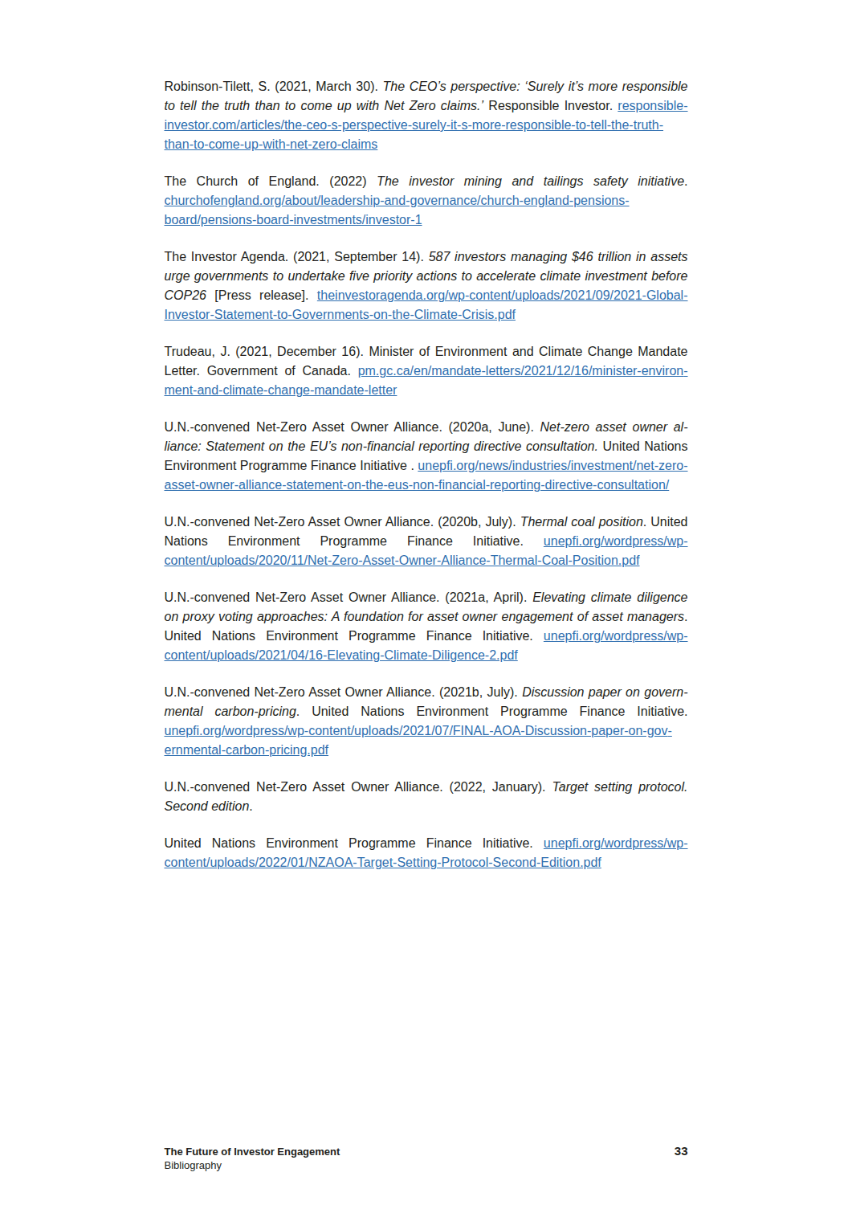Robinson-Tilett, S. (2021, March 30). The CEO’s perspective: ‘Surely it’s more responsible to tell the truth than to come up with Net Zero claims.’ Responsible Investor. responsible-investor.com/articles/the-ceo-s-perspective-surely-it-s-more-responsible-to-tell-the-truth-than-to-come-up-with-net-zero-claims
The Church of England. (2022) The investor mining and tailings safety initiative. churchofengland.org/about/leadership-and-governance/church-england-pensions-board/pensions-board-investments/investor-1
The Investor Agenda. (2021, September 14). 587 investors managing $46 trillion in assets urge governments to undertake five priority actions to accelerate climate investment before COP26 [Press release]. theinvestoragenda.org/wp-content/uploads/2021/09/2021-Global-Investor-Statement-to-Governments-on-the-Climate-Crisis.pdf
Trudeau, J. (2021, December 16). Minister of Environment and Climate Change Mandate Letter. Government of Canada. pm.gc.ca/en/mandate-letters/2021/12/16/minister-environment-and-climate-change-mandate-letter
U.N.-convened Net-Zero Asset Owner Alliance. (2020a, June). Net-zero asset owner alliance: Statement on the EU’s non-financial reporting directive consultation. United Nations Environment Programme Finance Initiative . unepfi.org/news/industries/investment/net-zero-asset-owner-alliance-statement-on-the-eus-non-financial-reporting-directive-consultation/
U.N.-convened Net-Zero Asset Owner Alliance. (2020b, July). Thermal coal position. United Nations Environment Programme Finance Initiative. unepfi.org/wordpress/wp-content/uploads/2020/11/Net-Zero-Asset-Owner-Alliance-Thermal-Coal-Position.pdf
U.N.-convened Net-Zero Asset Owner Alliance. (2021a, April). Elevating climate diligence on proxy voting approaches: A foundation for asset owner engagement of asset managers. United Nations Environment Programme Finance Initiative. unepfi.org/wordpress/wp-content/uploads/2021/04/16-Elevating-Climate-Diligence-2.pdf
U.N.-convened Net-Zero Asset Owner Alliance. (2021b, July). Discussion paper on governmental carbon-pricing. United Nations Environment Programme Finance Initiative. unepfi.org/wordpress/wp-content/uploads/2021/07/FINAL-AOA-Discussion-paper-on-governmental-carbon-pricing.pdf
U.N.-convened Net-Zero Asset Owner Alliance. (2022, January). Target setting protocol. Second edition.
United Nations Environment Programme Finance Initiative. unepfi.org/wordpress/wp-content/uploads/2022/01/NZAOA-Target-Setting-Protocol-Second-Edition.pdf
The Future of Investor Engagement
Bibliography
33